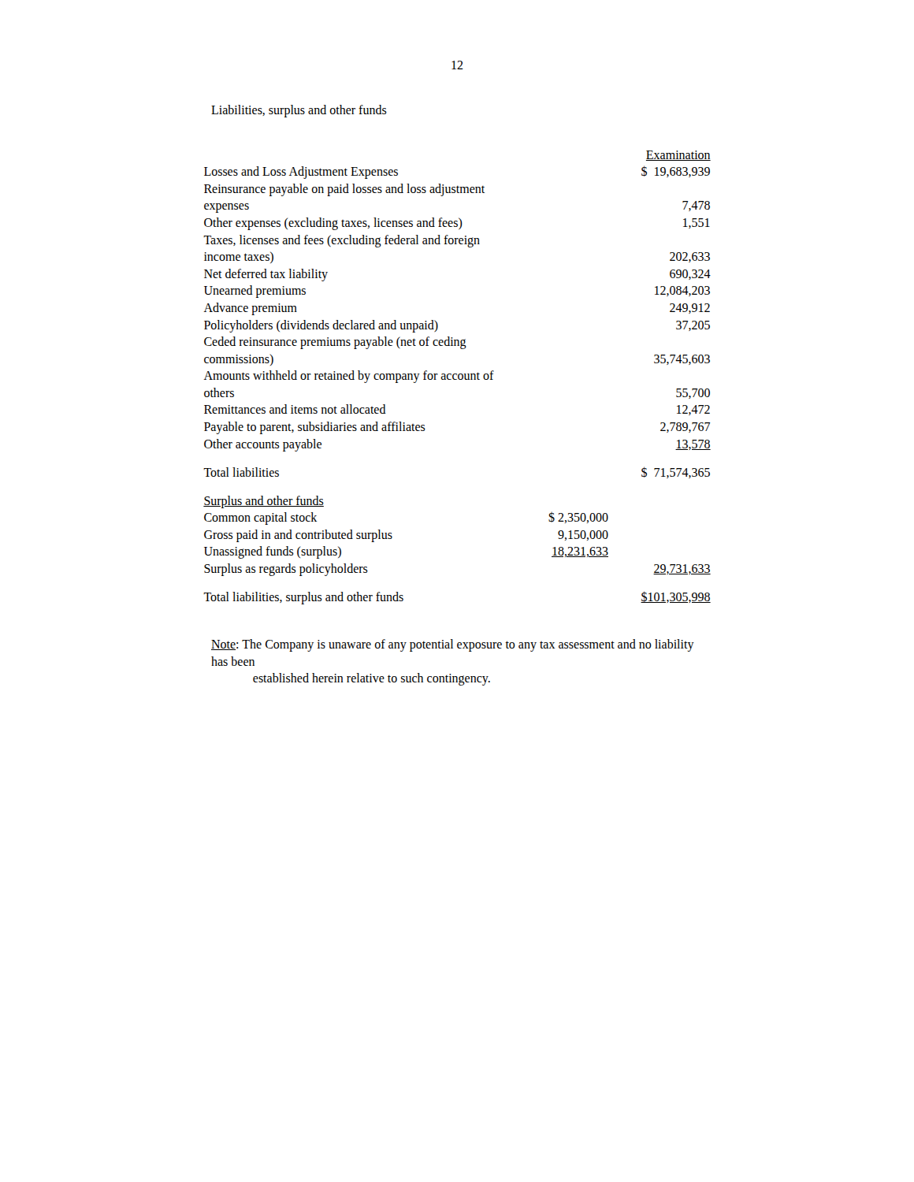12
Liabilities, surplus and other funds
| | | Examination |
| Losses and Loss Adjustment Expenses | | $ 19,683,939 |
| Reinsurance payable on paid losses and loss adjustment | | |
| expenses | | 7,478 |
| Other expenses (excluding taxes, licenses and fees) | | 1,551 |
| Taxes, licenses and fees (excluding federal and foreign | | |
| income taxes) | | 202,633 |
| Net deferred tax liability | | 690,324 |
| Unearned premiums | | 12,084,203 |
| Advance premium | | 249,912 |
| Policyholders (dividends declared and unpaid) | | 37,205 |
| Ceded reinsurance premiums payable (net of ceding | | |
| commissions) | | 35,745,603 |
| Amounts withheld or retained by company for account of | | |
| others | | 55,700 |
| Remittances and items not allocated | | 12,472 |
| Payable to parent, subsidiaries and affiliates | | 2,789,767 |
| Other accounts payable | | 13,578 |
| Total liabilities | | $ 71,574,365 |
| Surplus and other funds | | |
| Common capital stock | $ 2,350,000 | |
| Gross paid in and contributed surplus | 9,150,000 | |
| Unassigned funds (surplus) | 18,231,633 | |
| Surplus as regards policyholders | | 29,731,633 |
| Total liabilities, surplus and other funds | | $101,305,998 |
Note: The Company is unaware of any potential exposure to any tax assessment and no liability has been established herein relative to such contingency.